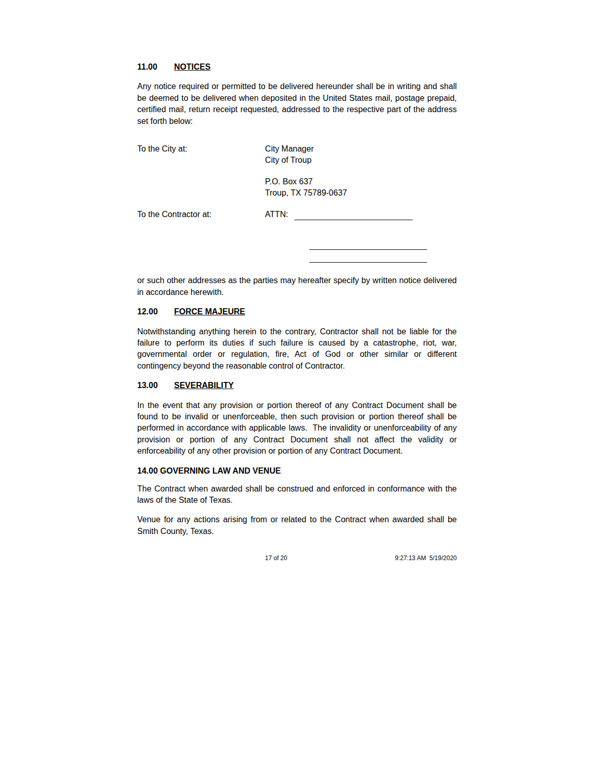11.00 NOTICES
Any notice required or permitted to be delivered hereunder shall be in writing and shall be deemed to be delivered when deposited in the United States mail, postage prepaid, certified mail, return receipt requested, addressed to the respective part of the address set forth below:
To the City at:
City Manager
City of Troup
P.O. Box 637
Troup, TX 75789-0637
To the Contractor at:
ATTN:
or such other addresses as the parties may hereafter specify by written notice delivered in accordance herewith.
12.00 FORCE MAJEURE
Notwithstanding anything herein to the contrary, Contractor shall not be liable for the failure to perform its duties if such failure is caused by a catastrophe, riot, war, governmental order or regulation, fire, Act of God or other similar or different contingency beyond the reasonable control of Contractor.
13.00 SEVERABILITY
In the event that any provision or portion thereof of any Contract Document shall be found to be invalid or unenforceable, then such provision or portion thereof shall be performed in accordance with applicable laws. The invalidity or unenforceability of any provision or portion of any Contract Document shall not affect the validity or enforceability of any other provision or portion of any Contract Document.
14.00 GOVERNING LAW AND VENUE
The Contract when awarded shall be construed and enforced in conformance with the laws of the State of Texas.
Venue for any actions arising from or related to the Contract when awarded shall be Smith County, Texas.
17 of 20 9:27:13 AM 5/19/2020